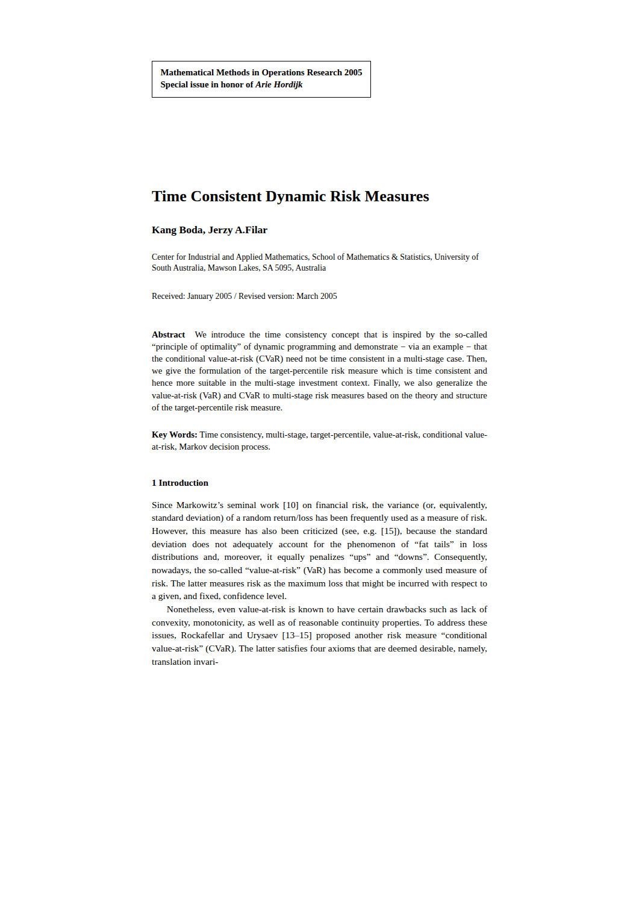Mathematical Methods in Operations Research 2005
Special issue in honor of Arie Hordijk
Time Consistent Dynamic Risk Measures
Kang Boda, Jerzy A.Filar
Center for Industrial and Applied Mathematics, School of Mathematics & Statistics, University of South Australia, Mawson Lakes, SA 5095, Australia
Received: January 2005 / Revised version: March 2005
Abstract We introduce the time consistency concept that is inspired by the so-called “principle of optimality” of dynamic programming and demonstrate − via an example − that the conditional value-at-risk (CVaR) need not be time consistent in a multi-stage case. Then, we give the formulation of the target-percentile risk measure which is time consistent and hence more suitable in the multi-stage investment context. Finally, we also generalize the value-at-risk (VaR) and CVaR to multi-stage risk measures based on the theory and structure of the target-percentile risk measure.
Key Words: Time consistency, multi-stage, target-percentile, value-at-risk, conditional value-at-risk, Markov decision process.
1 Introduction
Since Markowitz’s seminal work [10] on financial risk, the variance (or, equivalently, standard deviation) of a random return/loss has been frequently used as a measure of risk. However, this measure has also been criticized (see, e.g. [15]), because the standard deviation does not adequately account for the phenomenon of “fat tails” in loss distributions and, moreover, it equally penalizes “ups” and “downs”. Consequently, nowadays, the so-called “value-at-risk” (VaR) has become a commonly used measure of risk. The latter measures risk as the maximum loss that might be incurred with respect to a given, and fixed, confidence level.
Nonetheless, even value-at-risk is known to have certain drawbacks such as lack of convexity, monotonicity, as well as of reasonable continuity properties. To address these issues, Rockafellar and Urysaev [13–15] proposed another risk measure “conditional value-at-risk” (CVaR). The latter satisfies four axioms that are deemed desirable, namely, translation invari-